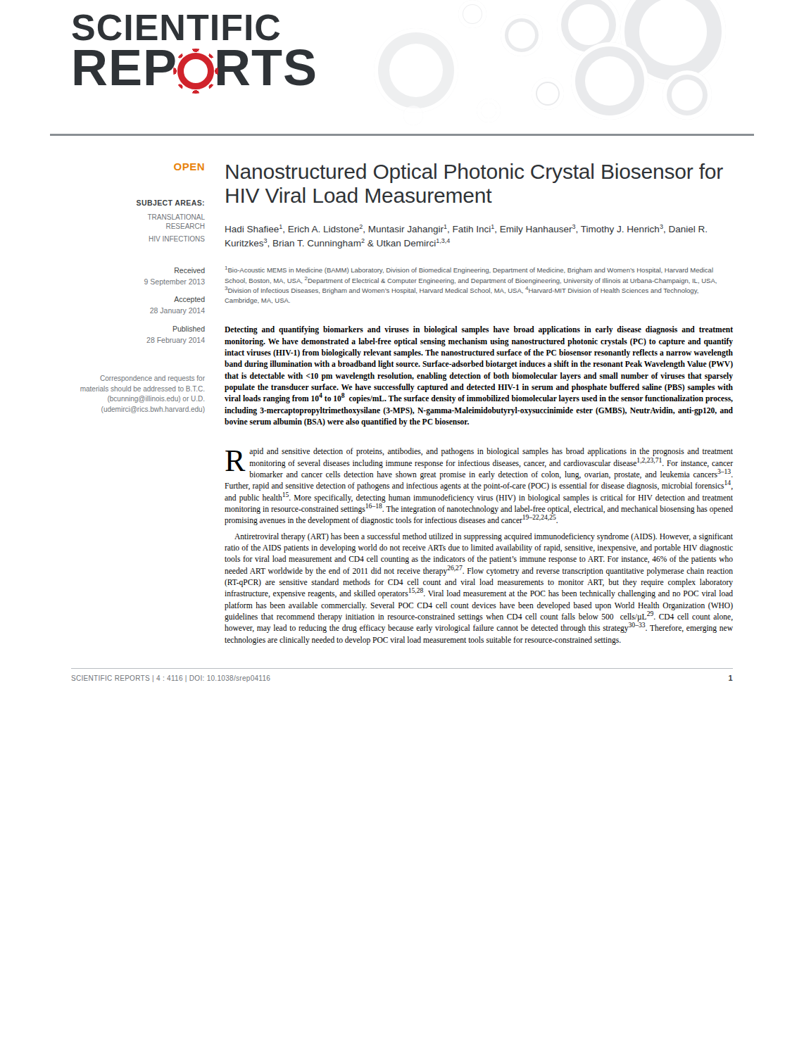SCIENTIFIC
REP RTS
OPEN
SUBJECT AREAS:
TRANSLATIONAL
RESEARCH
HIV INFECTIONS
Received
9 September 2013
Accepted
28 January 2014
Published
28 February 2014
Correspondence and requests for materials should be addressed to B.T.C. (bcunning@illinois.edu) or U.D. (udemirci@rics.bwh.harvard.edu)
Nanostructured Optical Photonic Crystal Biosensor for HIV Viral Load Measurement
Hadi Shafiee1, Erich A. Lidstone2, Muntasir Jahangir1, Fatih Inci1, Emily Hanhauser3, Timothy J. Henrich3, Daniel R. Kuritzkes3, Brian T. Cunningham2 & Utkan Demirci1,3,4
1Bio-Acoustic MEMS in Medicine (BAMM) Laboratory, Division of Biomedical Engineering, Department of Medicine, Brigham and Women’s Hospital, Harvard Medical School, Boston, MA, USA, 2Department of Electrical & Computer Engineering, and Department of Bioengineering, University of Illinois at Urbana-Champaign, IL, USA, 3Division of Infectious Diseases, Brigham and Women’s Hospital, Harvard Medical School, MA, USA, 4Harvard-MIT Division of Health Sciences and Technology, Cambridge, MA, USA.
Detecting and quantifying biomarkers and viruses in biological samples have broad applications in early disease diagnosis and treatment monitoring. We have demonstrated a label-free optical sensing mechanism using nanostructured photonic crystals (PC) to capture and quantify intact viruses (HIV-1) from biologically relevant samples. The nanostructured surface of the PC biosensor resonantly reflects a narrow wavelength band during illumination with a broadband light source. Surface-adsorbed biotarget induces a shift in the resonant Peak Wavelength Value (PWV) that is detectable with <10 pm wavelength resolution, enabling detection of both biomolecular layers and small number of viruses that sparsely populate the transducer surface. We have successfully captured and detected HIV-1 in serum and phosphate buffered saline (PBS) samples with viral loads ranging from 104 to 108 copies/mL. The surface density of immobilized biomolecular layers used in the sensor functionalization process, including 3-mercaptopropyltrimethoxysilane (3-MPS), N-gamma-Maleimidobutyryl-oxysuccinimide ester (GMBS), NeutrAvidin, anti-gp120, and bovine serum albumin (BSA) were also quantified by the PC biosensor.
Rapid and sensitive detection of proteins, antibodies, and pathogens in biological samples has broad applications in the prognosis and treatment monitoring of several diseases including immune response for infectious diseases, cancer, and cardiovascular disease1,2,23,71. For instance, cancer biomarker and cancer cells detection have shown great promise in early detection of colon, lung, ovarian, prostate, and leukemia cancers3–13. Further, rapid and sensitive detection of pathogens and infectious agents at the point-of-care (POC) is essential for disease diagnosis, microbial forensics14, and public health15. More specifically, detecting human immunodeficiency virus (HIV) in biological samples is critical for HIV detection and treatment monitoring in resource-constrained settings16–18. The integration of nanotechnology and label-free optical, electrical, and mechanical biosensing has opened promising avenues in the development of diagnostic tools for infectious diseases and cancer19–22,24,25.
Antiretroviral therapy (ART) has been a successful method utilized in suppressing acquired immunodeficiency syndrome (AIDS). However, a significant ratio of the AIDS patients in developing world do not receive ARTs due to limited availability of rapid, sensitive, inexpensive, and portable HIV diagnostic tools for viral load measurement and CD4 cell counting as the indicators of the patient’s immune response to ART. For instance, 46% of the patients who needed ART worldwide by the end of 2011 did not receive therapy26,27. Flow cytometry and reverse transcription quantitative polymerase chain reaction (RT-qPCR) are sensitive standard methods for CD4 cell count and viral load measurements to monitor ART, but they require complex laboratory infrastructure, expensive reagents, and skilled operators15,28. Viral load measurement at the POC has been technically challenging and no POC viral load platform has been available commercially. Several POC CD4 cell count devices have been developed based upon World Health Organization (WHO) guidelines that recommend therapy initiation in resource-constrained settings when CD4 cell count falls below 500 cells/µL29. CD4 cell count alone, however, may lead to reducing the drug efficacy because early virological failure cannot be detected through this strategy30–33. Therefore, emerging new technologies are clinically needed to develop POC viral load measurement tools suitable for resource-constrained settings.
SCIENTIFIC REPORTS | 4 : 4116 | DOI: 10.1038/srep04116
1